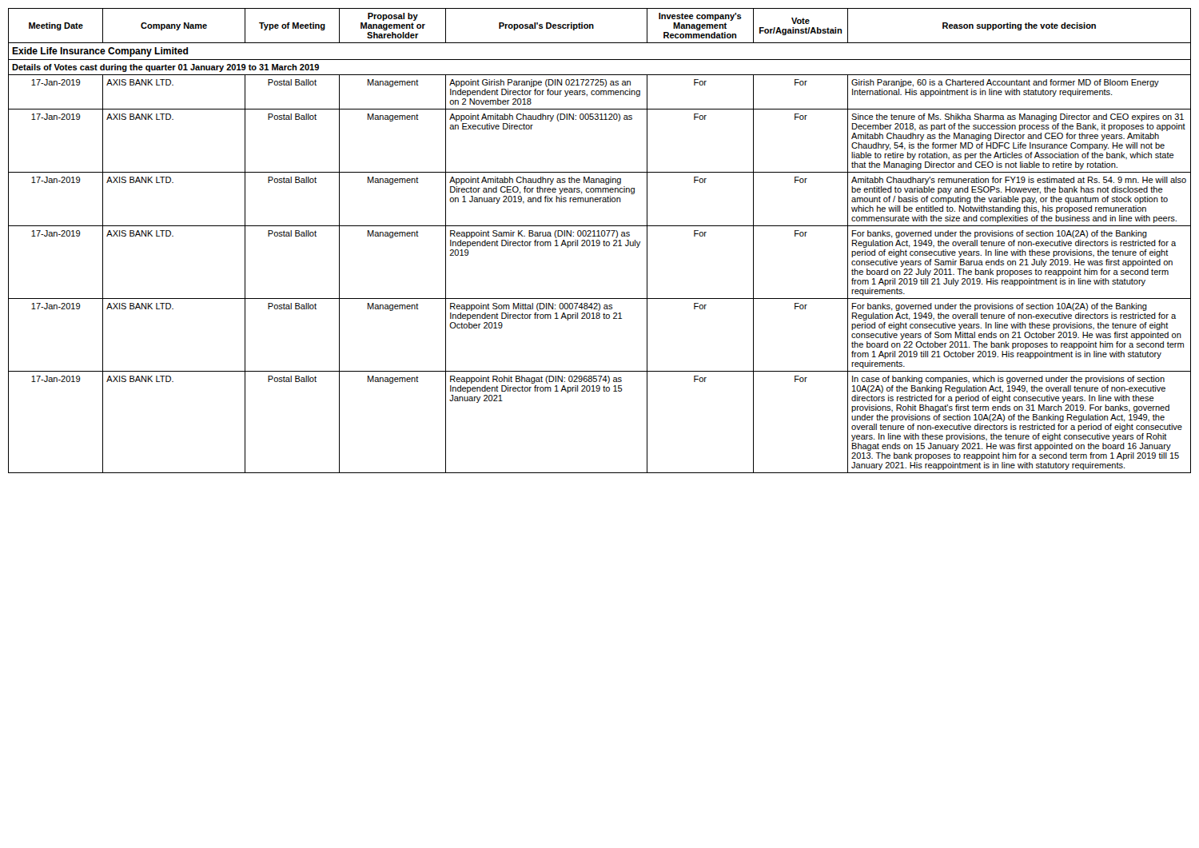| Exide Life Insurance Company Limited |
| Details of Votes cast during the quarter 01 January 2019 to 31 March 2019 |
| Meeting Date | Company Name | Type of Meeting | Proposal by Management or Shareholder | Proposal's Description | Investee company's Management Recommendation | Vote For/Against/Abstain | Reason supporting the vote decision |
| 17-Jan-2019 | AXIS BANK LTD. | Postal Ballot | Management | Appoint Girish Paranjpe (DIN 02172725) as an Independent Director for four years, commencing on 2 November 2018 | For | For | Girish Paranjpe, 60 is a Chartered Accountant and former MD of Bloom Energy International. His appointment is in line with statutory requirements. |
| 17-Jan-2019 | AXIS BANK LTD. | Postal Ballot | Management | Appoint Amitabh Chaudhry (DIN: 00531120) as an Executive Director | For | For | Since the tenure of Ms. Shikha Sharma as Managing Director and CEO expires on 31 December 2018, as part of the succession process of the Bank, it proposes to appoint Amitabh Chaudhry as the Managing Director and CEO for three years. Amitabh Chaudhry, 54, is the former MD of HDFC Life Insurance Company. He will not be liable to retire by rotation, as per the Articles of Association of the bank, which state that the Managing Director and CEO is not liable to retire by rotation. |
| 17-Jan-2019 | AXIS BANK LTD. | Postal Ballot | Management | Appoint Amitabh Chaudhry as the Managing Director and CEO, for three years, commencing on 1 January 2019, and fix his remuneration | For | For | Amitabh Chaudhary's remuneration for FY19 is estimated at Rs. 54. 9 mn. He will also be entitled to variable pay and ESOPs. However, the bank has not disclosed the amount of / basis of computing the variable pay, or the quantum of stock option to which he will be entitled to. Notwithstanding this, his proposed remuneration commensurate with the size and complexities of the business and in line with peers. |
| 17-Jan-2019 | AXIS BANK LTD. | Postal Ballot | Management | Reappoint Samir K. Barua (DIN: 00211077) as Independent Director from 1 April 2019 to 21 July 2019 | For | For | For banks, governed under the provisions of section 10A(2A) of the Banking Regulation Act, 1949, the overall tenure of non-executive directors is restricted for a period of eight consecutive years. In line with these provisions, the tenure of eight consecutive years of Samir Barua ends on 21 July 2019. He was first appointed on the board on 22 July 2011. The bank proposes to reappoint him for a second term from 1 April 2019 till 21 July 2019. His reappointment is in line with statutory requirements. |
| 17-Jan-2019 | AXIS BANK LTD. | Postal Ballot | Management | Reappoint Som Mittal (DIN: 00074842) as Independent Director from 1 April 2018 to 21 October 2019 | For | For | For banks, governed under the provisions of section 10A(2A) of the Banking Regulation Act, 1949, the overall tenure of non-executive directors is restricted for a period of eight consecutive years. In line with these provisions, the tenure of eight consecutive years of Som Mittal ends on 21 October 2019. He was first appointed on the board on 22 October 2011. The bank proposes to reappoint him for a second term from 1 April 2019 till 21 October 2019. His reappointment is in line with statutory requirements. |
| 17-Jan-2019 | AXIS BANK LTD. | Postal Ballot | Management | Reappoint Rohit Bhagat (DIN: 02968574) as Independent Director from 1 April 2019 to 15 January 2021 | For | For | In case of banking companies, which is governed under the provisions of section 10A(2A) of the Banking Regulation Act, 1949, the overall tenure of non-executive directors is restricted for a period of eight consecutive years. In line with these provisions, Rohit Bhagat's first term ends on 31 March 2019. For banks, governed under the provisions of section 10A(2A) of the Banking Regulation Act, 1949, the overall tenure of non-executive directors is restricted for a period of eight consecutive years. In line with these provisions, the tenure of eight consecutive years of Rohit Bhagat ends on 15 January 2021. He was first appointed on the board 16 January 2013. The bank proposes to reappoint him for a second term from 1 April 2019 till 15 January 2021. His reappointment is in line with statutory requirements. |